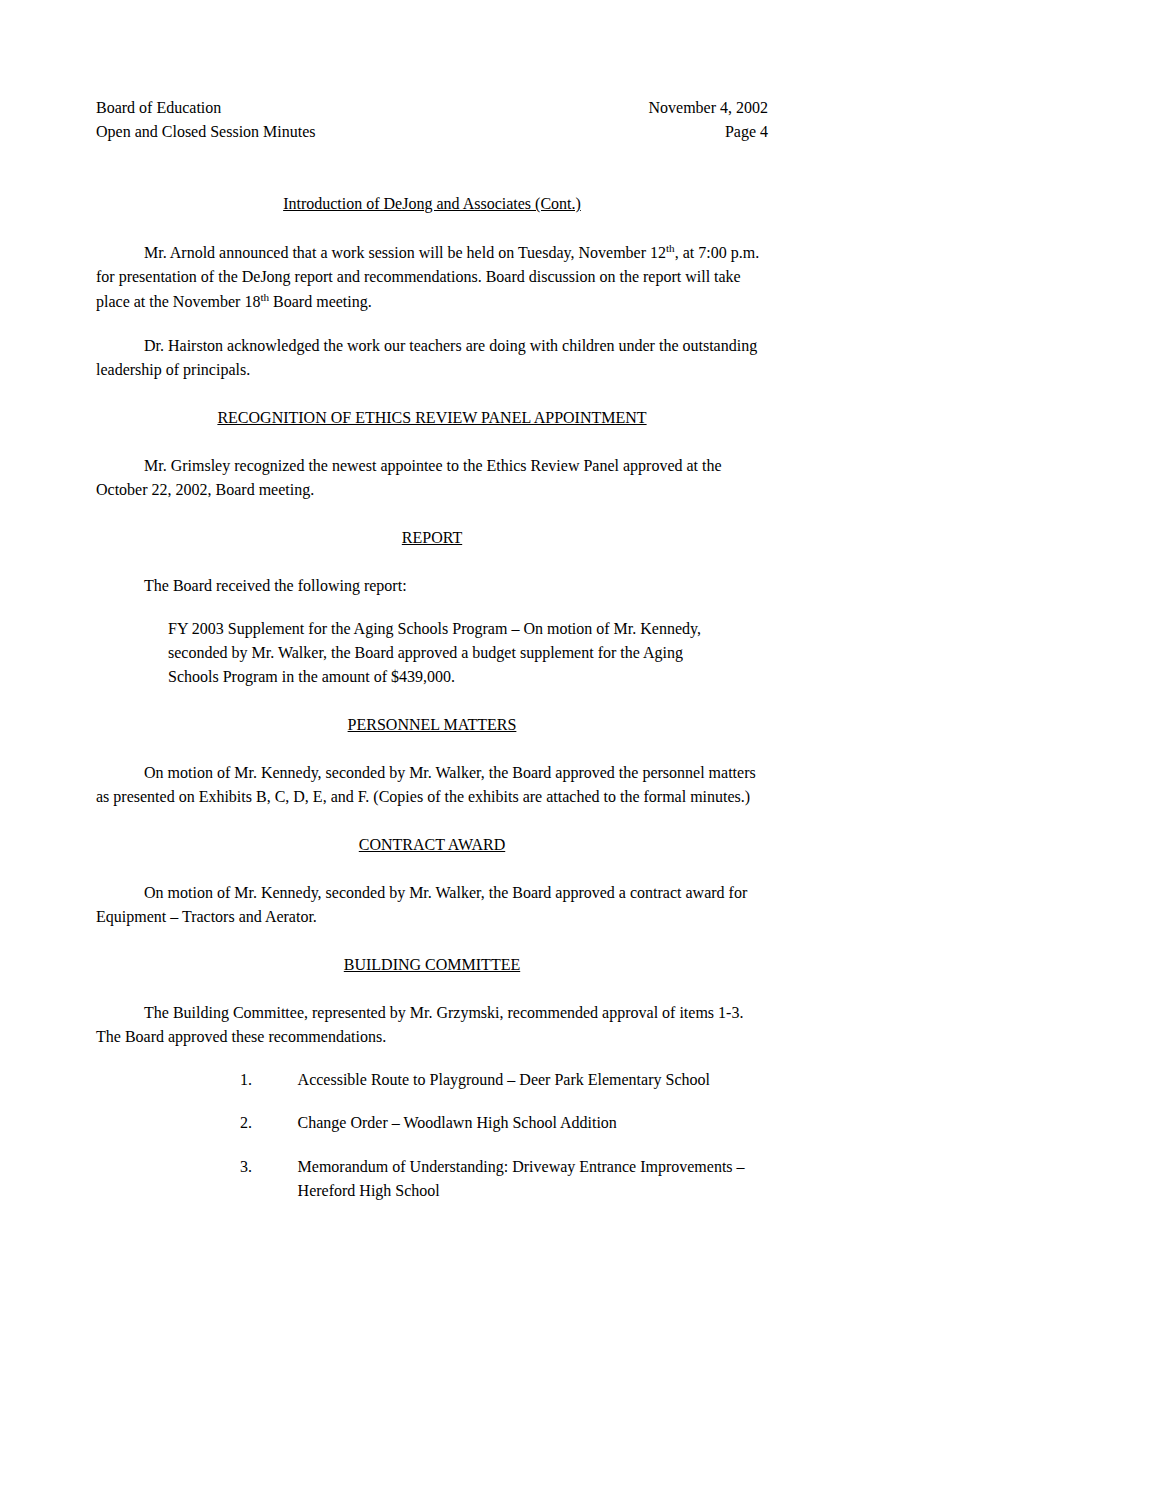Board of Education
Open and Closed Session Minutes
November 4, 2002
Page 4
Introduction of DeJong and Associates (Cont.)
Mr. Arnold announced that a work session will be held on Tuesday, November 12th, at 7:00 p.m. for presentation of the DeJong report and recommendations. Board discussion on the report will take place at the November 18th Board meeting.
Dr. Hairston acknowledged the work our teachers are doing with children under the outstanding leadership of principals.
RECOGNITION OF ETHICS REVIEW PANEL APPOINTMENT
Mr. Grimsley recognized the newest appointee to the Ethics Review Panel approved at the October 22, 2002, Board meeting.
REPORT
The Board received the following report:
FY 2003 Supplement for the Aging Schools Program – On motion of Mr. Kennedy, seconded by Mr. Walker, the Board approved a budget supplement for the Aging Schools Program in the amount of $439,000.
PERSONNEL MATTERS
On motion of Mr. Kennedy, seconded by Mr. Walker, the Board approved the personnel matters as presented on Exhibits B, C, D, E, and F. (Copies of the exhibits are attached to the formal minutes.)
CONTRACT AWARD
On motion of Mr. Kennedy, seconded by Mr. Walker, the Board approved a contract award for Equipment – Tractors and Aerator.
BUILDING COMMITTEE
The Building Committee, represented by Mr. Grzymski, recommended approval of items 1-3. The Board approved these recommendations.
Accessible Route to Playground – Deer Park Elementary School
Change Order – Woodlawn High School Addition
Memorandum of Understanding: Driveway Entrance Improvements – Hereford High School